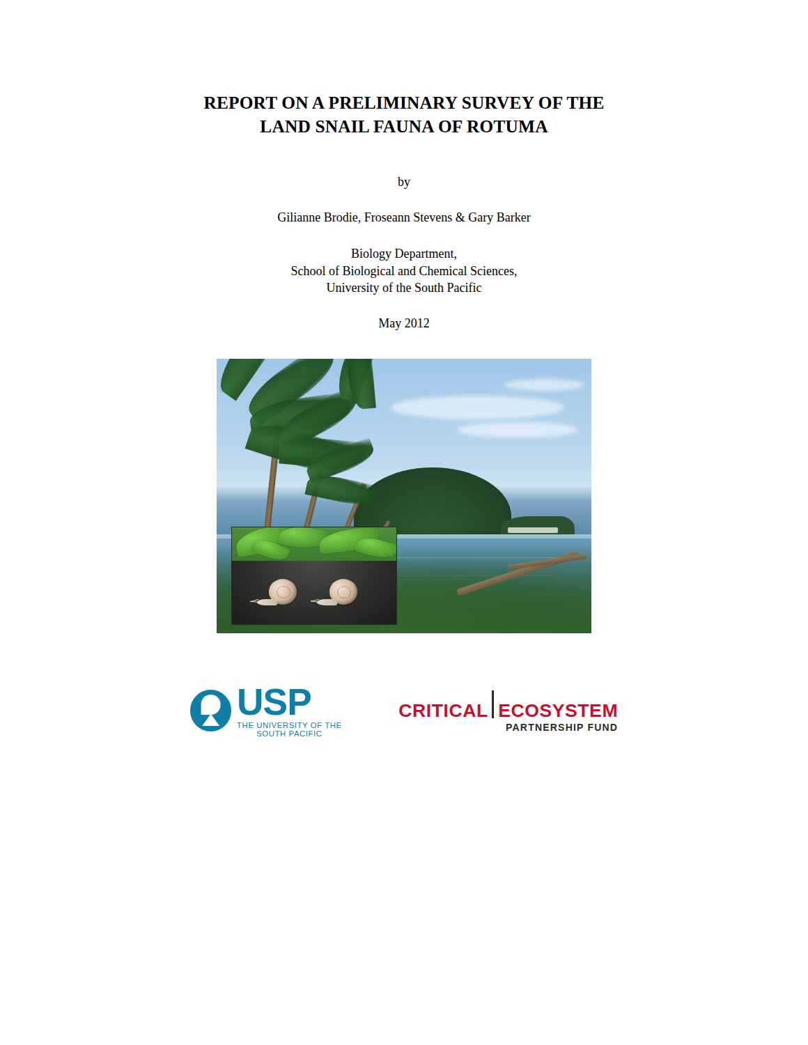REPORT ON A PRELIMINARY SURVEY OF THE
LAND SNAIL FAUNA OF ROTUMA
by
Gilianne Brodie, Froseann Stevens & Gary Barker
Biology Department,
School of Biological and Chemical Sciences,
University of the South Pacific
May 2012
USP THE UNIVERSITY OF THE
SOUTH PACIFIC
CRITICAL ECOSYSTEM
PARTNERSHIP FUND